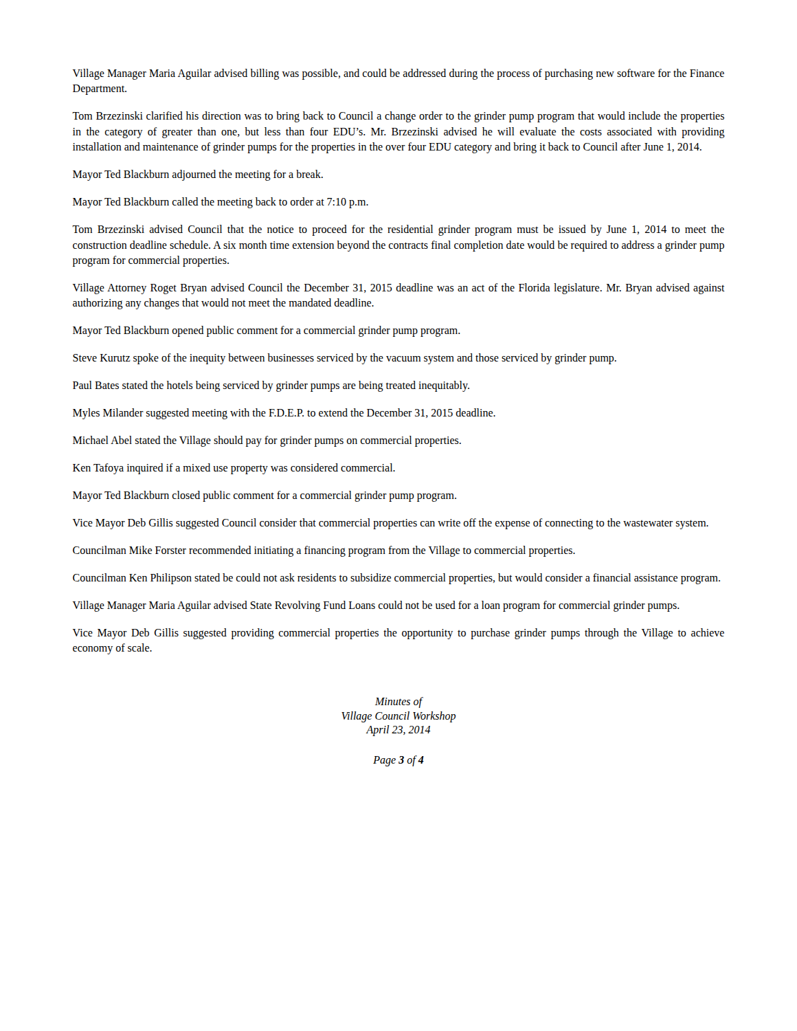Village Manager Maria Aguilar advised billing was possible, and could be addressed during the process of purchasing new software for the Finance Department.
Tom Brzezinski clarified his direction was to bring back to Council a change order to the grinder pump program that would include the properties in the category of greater than one, but less than four EDU’s. Mr. Brzezinski advised he will evaluate the costs associated with providing installation and maintenance of grinder pumps for the properties in the over four EDU category and bring it back to Council after June 1, 2014.
Mayor Ted Blackburn adjourned the meeting for a break.
Mayor Ted Blackburn called the meeting back to order at 7:10 p.m.
Tom Brzezinski advised Council that the notice to proceed for the residential grinder program must be issued by June 1, 2014 to meet the construction deadline schedule. A six month time extension beyond the contracts final completion date would be required to address a grinder pump program for commercial properties.
Village Attorney Roget Bryan advised Council the December 31, 2015 deadline was an act of the Florida legislature. Mr. Bryan advised against authorizing any changes that would not meet the mandated deadline.
Mayor Ted Blackburn opened public comment for a commercial grinder pump program.
Steve Kurutz spoke of the inequity between businesses serviced by the vacuum system and those serviced by grinder pump.
Paul Bates stated the hotels being serviced by grinder pumps are being treated inequitably.
Myles Milander suggested meeting with the F.D.E.P. to extend the December 31, 2015 deadline.
Michael Abel stated the Village should pay for grinder pumps on commercial properties.
Ken Tafoya inquired if a mixed use property was considered commercial.
Mayor Ted Blackburn closed public comment for a commercial grinder pump program.
Vice Mayor Deb Gillis suggested Council consider that commercial properties can write off the expense of connecting to the wastewater system.
Councilman Mike Forster recommended initiating a financing program from the Village to commercial properties.
Councilman Ken Philipson stated be could not ask residents to subsidize commercial properties, but would consider a financial assistance program.
Village Manager Maria Aguilar advised State Revolving Fund Loans could not be used for a loan program for commercial grinder pumps.
Vice Mayor Deb Gillis suggested providing commercial properties the opportunity to purchase grinder pumps through the Village to achieve economy of scale.
Minutes of
Village Council Workshop
April 23, 2014
Page 3 of 4